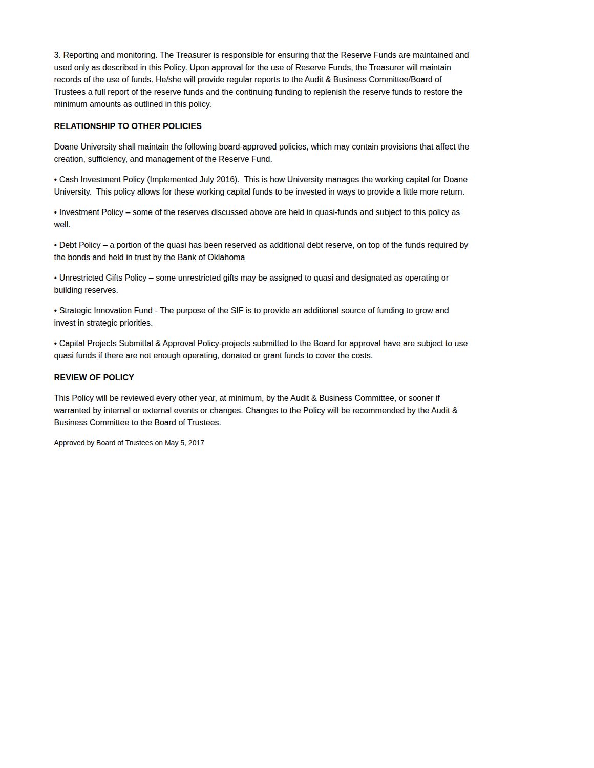3. Reporting and monitoring. The Treasurer is responsible for ensuring that the Reserve Funds are maintained and used only as described in this Policy. Upon approval for the use of Reserve Funds, the Treasurer will maintain records of the use of funds. He/she will provide regular reports to the Audit & Business Committee/Board of Trustees a full report of the reserve funds and the continuing funding to replenish the reserve funds to restore the minimum amounts as outlined in this policy.
RELATIONSHIP TO OTHER POLICIES
Doane University shall maintain the following board-approved policies, which may contain provisions that affect the creation, sufficiency, and management of the Reserve Fund.
• Cash Investment Policy (Implemented July 2016). This is how University manages the working capital for Doane University. This policy allows for these working capital funds to be invested in ways to provide a little more return.
• Investment Policy – some of the reserves discussed above are held in quasi-funds and subject to this policy as well.
• Debt Policy – a portion of the quasi has been reserved as additional debt reserve, on top of the funds required by the bonds and held in trust by the Bank of Oklahoma
• Unrestricted Gifts Policy – some unrestricted gifts may be assigned to quasi and designated as operating or building reserves.
• Strategic Innovation Fund - The purpose of the SIF is to provide an additional source of funding to grow and invest in strategic priorities.
• Capital Projects Submittal & Approval Policy-projects submitted to the Board for approval have are subject to use quasi funds if there are not enough operating, donated or grant funds to cover the costs.
REVIEW OF POLICY
This Policy will be reviewed every other year, at minimum, by the Audit & Business Committee, or sooner if warranted by internal or external events or changes. Changes to the Policy will be recommended by the Audit & Business Committee to the Board of Trustees.
Approved by Board of Trustees on May 5, 2017